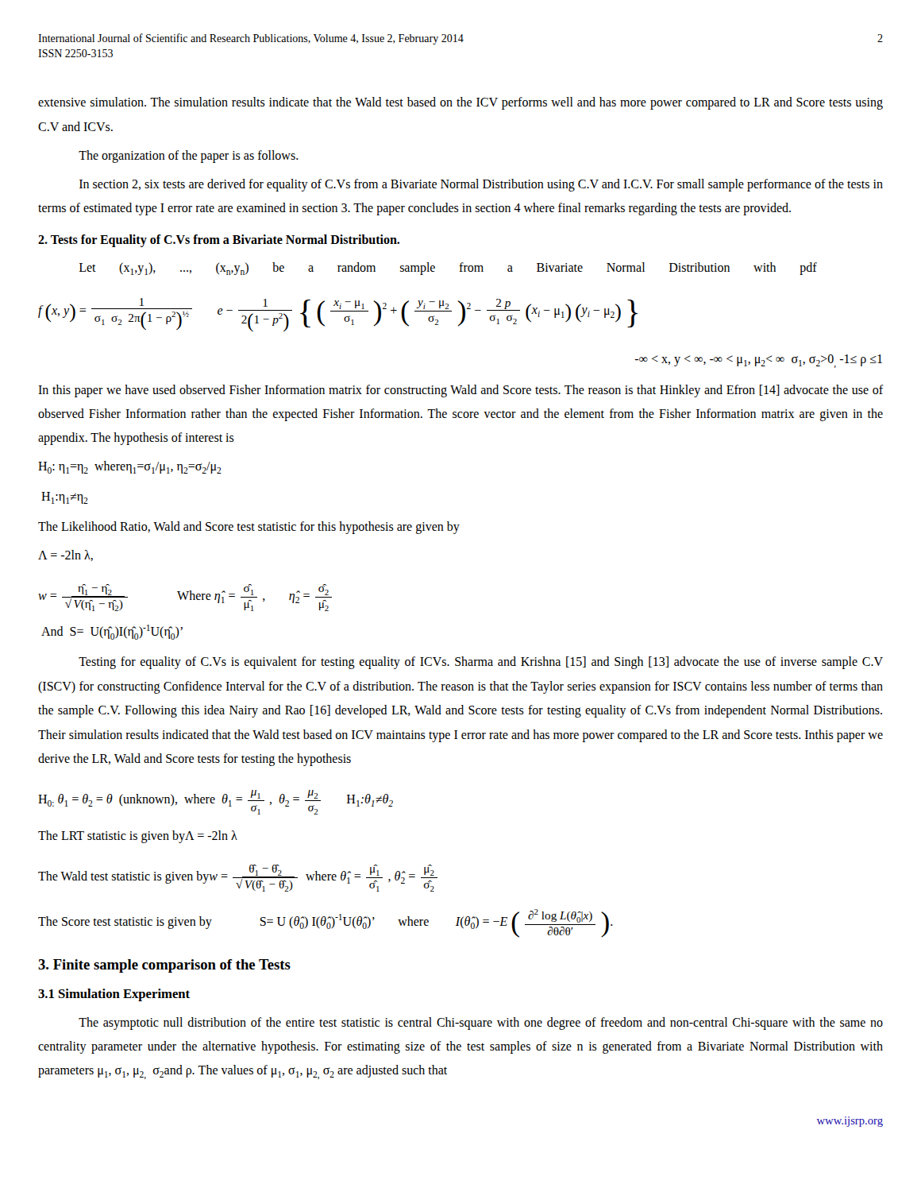International Journal of Scientific and Research Publications, Volume 4, Issue 2, February 2014
ISSN 2250-3153
2
extensive simulation. The simulation results indicate that the Wald test based on the ICV performs well and has more power compared to LR and Score tests using C.V and ICVs.
The organization of the paper is as follows.
In section 2, six tests are derived for equality of C.Vs from a Bivariate Normal Distribution using C.V and I.C.V. For small sample performance of the tests in terms of estimated type I error rate are examined in section 3. The paper concludes in section 4 where final remarks regarding the tests are provided.
2. Tests for Equality of C.Vs from a Bivariate Normal Distribution.
Let (x1,y1), ..., (xn,yn) be a random sample from a Bivariate Normal Distribution with pdf
f (x, y) = 1 σ1 σ2 2π(1 − ρ2)½ e − 1 2(1 − p2) { ( xi − μ1 σ1 )2 + ( yi − μ2 σ2 )2 − 2 p σ1 σ2 (xi − μ1) (yi − μ2) }
-∞ < x, y < ∞, -∞ < μ1, μ2< ∞ σ1, σ2>0, -1≤ ρ ≤1
In this paper we have used observed Fisher Information matrix for constructing Wald and Score tests. The reason is that Hinkley and Efron [14] advocate the use of observed Fisher Information rather than the expected Fisher Information. The score vector and the element from the Fisher Information matrix are given in the appendix. The hypothesis of interest is
H0: η1=η2 whereη1=σ1/μ1, η2=σ2/μ2
H1:η1≠η2
The Likelihood Ratio, Wald and Score test statistic for this hypothesis are given by
Λ = -2ln λ,
w = η̂1 − η̂2 √V(η̂1 − η̂2) Where η̂1 = σ̂1 μ̂1 , η̂2 = σ̂2 μ̂2
And S= U(η̂0)I(η̂0)-1U(η̂0)’
Testing for equality of C.Vs is equivalent for testing equality of ICVs. Sharma and Krishna [15] and Singh [13] advocate the use of inverse sample C.V (ISCV) for constructing Confidence Interval for the C.V of a distribution. The reason is that the Taylor series expansion for ISCV contains less number of terms than the sample C.V. Following this idea Nairy and Rao [16] developed LR, Wald and Score tests for testing equality of C.Vs from independent Normal Distributions. Their simulation results indicated that the Wald test based on ICV maintains type I error rate and has more power compared to the LR and Score tests. Inthis paper we derive the LR, Wald and Score tests for testing the hypothesis
H0: θ1 = θ2 = θ (unknown), where θ1 = μ1 σ1 , θ2 = μ2 σ2 H1:θ1≠θ2
The LRT statistic is given byΛ = -2ln λ
The Wald test statistic is given byw = θ̂1 − θ̂2 √V(θ̂1 − θ̂2) where θ̂1 = μ̂1 σ̂1 , θ̂2 = μ̂2 σ̂2
The Score test statistic is given by S= U (θ̂0) I(θ̂0)-1U(θ̂0)’ where I(θ̂0) = −E ( ∂2 log L(θ̂0|x) ∂θ∂θ′ ).
3. Finite sample comparison of the Tests
3.1 Simulation Experiment
The asymptotic null distribution of the entire test statistic is central Chi-square with one degree of freedom and non-central Chi-square with the same no centrality parameter under the alternative hypothesis. For estimating size of the test samples of size n is generated from a Bivariate Normal Distribution with parameters μ1, σ1, μ2, σ2and ρ. The values of μ1, σ1, μ2, σ2 are adjusted such that
www.ijsrp.org